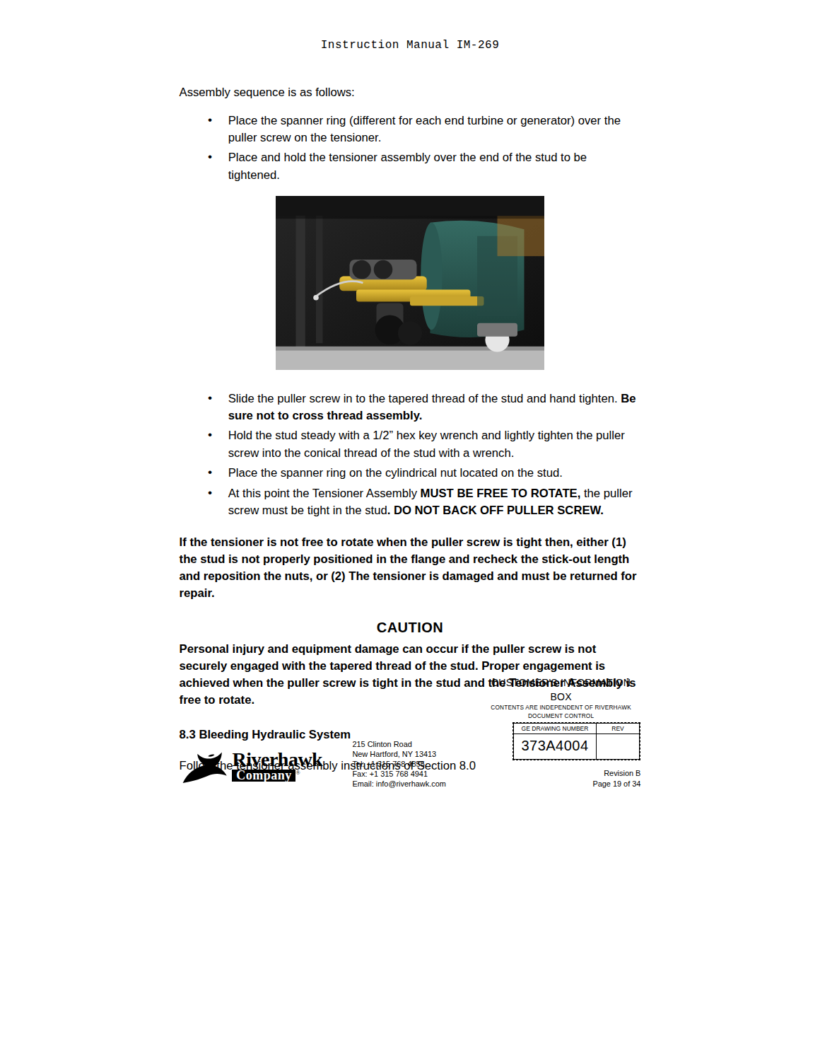Instruction Manual IM-269
Assembly sequence is as follows:
Place the spanner ring (different for each end turbine or generator) over the puller screw on the tensioner.
Place and hold the tensioner assembly over the end of the stud to be tightened.
Slide the puller screw in to the tapered thread of the stud and hand tighten. Be sure not to cross thread assembly.
Hold the stud steady with a 1/2” hex key wrench and lightly tighten the puller screw into the conical thread of the stud with a wrench.
Place the spanner ring on the cylindrical nut located on the stud.
At this point the Tensioner Assembly MUST BE FREE TO ROTATE, the puller screw must be tight in the stud. DO NOT BACK OFF PULLER SCREW.
If the tensioner is not free to rotate when the puller screw is tight then, either (1) the stud is not properly positioned in the flange and recheck the stick-out length and reposition the nuts, or (2) The tensioner is damaged and must be returned for repair.
CAUTION
Personal injury and equipment damage can occur if the puller screw is not securely engaged with the tapered thread of the stud. Proper engagement is achieved when the puller screw is tight in the stud and the Tensioner Assembly is free to rotate.
8.3 Bleeding Hydraulic System
Follow the tensioner assembly instructions of Section 8.0
| Riverhawk Company ® | 215 Clinton Road New Hartford, NY 13413 Tel: +1 315 768 4855 Fax: +1 315 768 4941 Email: info@riverhawk.com | CUSTOMER'S INFORMATION BOX CONTENTS ARE INDEPENDENT OF RIVERHAWK DOCUMENT CONTROL / GE DRAWING NUMBER / REV / / 373A4004 / / Revision B Page 19 of 34 |